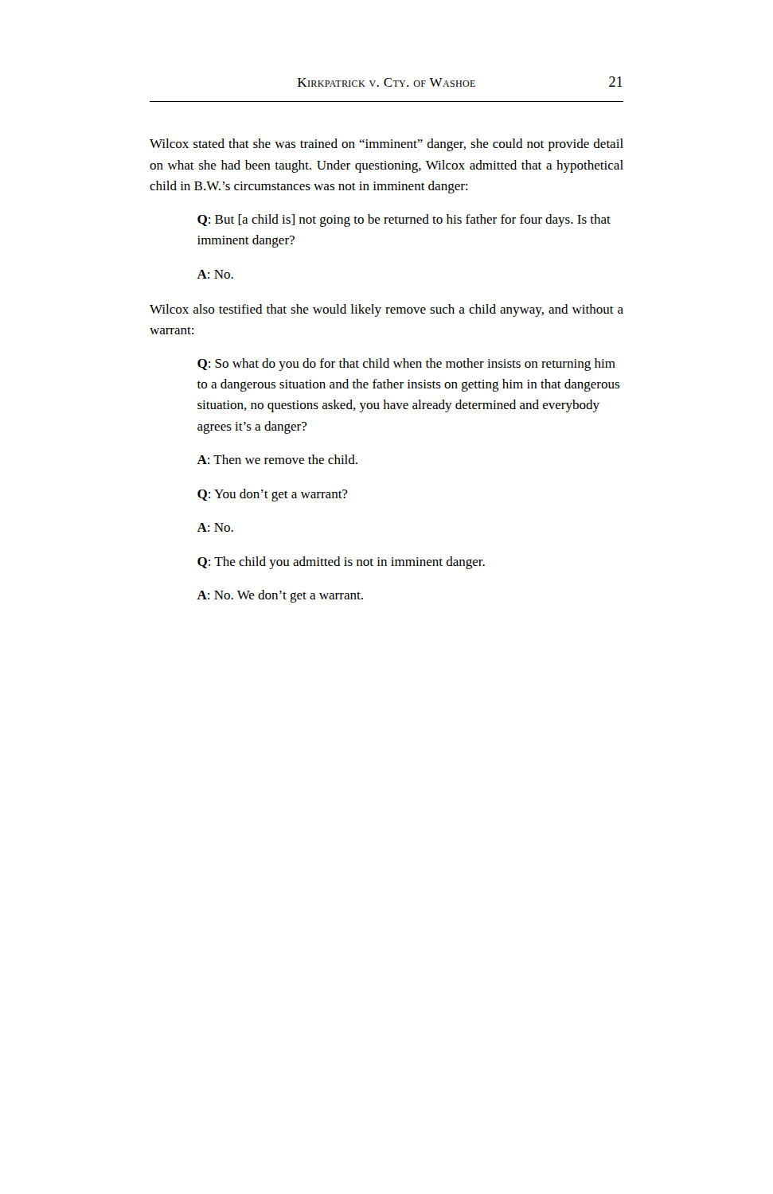Kirkpatrick v. Cty. of Washoe 21
Wilcox stated that she was trained on “imminent” danger, she could not provide detail on what she had been taught. Under questioning, Wilcox admitted that a hypothetical child in B.W.’s circumstances was not in imminent danger:
Q: But [a child is] not going to be returned to his father for four days. Is that imminent danger?
A: No.
Wilcox also testified that she would likely remove such a child anyway, and without a warrant:
Q: So what do you do for that child when the mother insists on returning him to a dangerous situation and the father insists on getting him in that dangerous situation, no questions asked, you have already determined and everybody agrees it’s a danger?
A: Then we remove the child.
Q: You don’t get a warrant?
A: No.
Q: The child you admitted is not in imminent danger.
A: No. We don’t get a warrant.